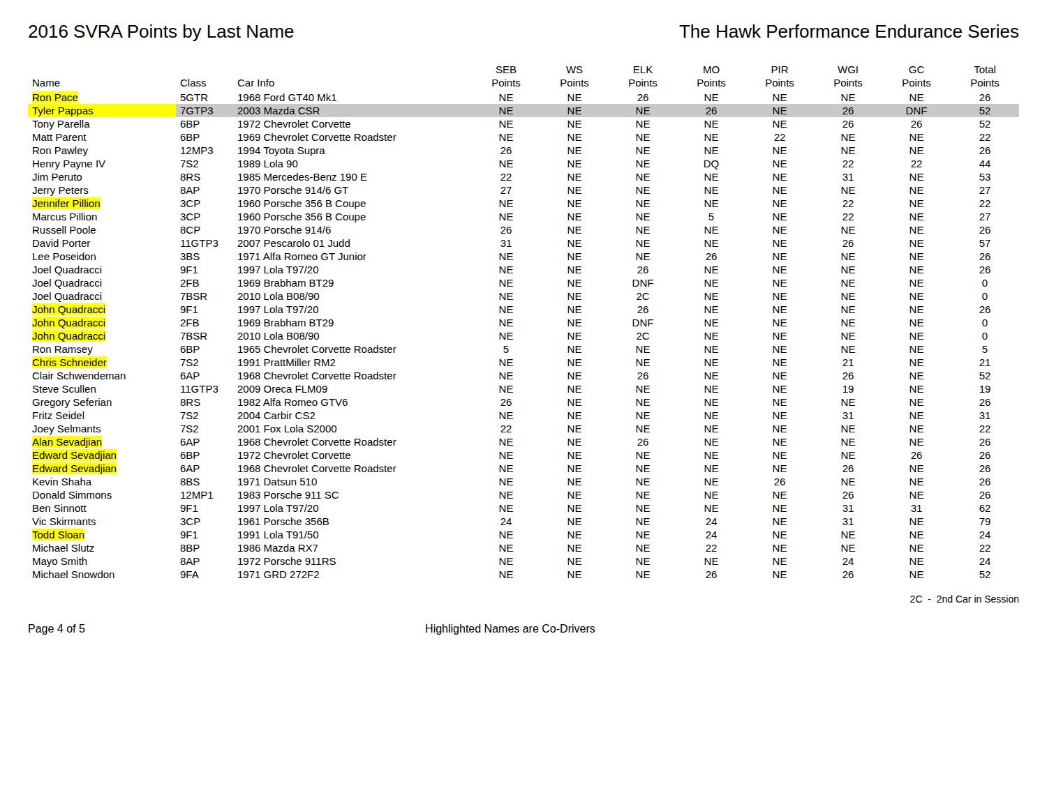2016 SVRA Points by Last Name
The Hawk Performance Endurance Series
| | | | SEB | WS | ELK | MO | PIR | WGI | GC | Total |
| --- | --- | --- | --- | --- | --- | --- | --- | --- | --- | --- |
| Name | Class | Car Info | Points | Points | Points | Points | Points | Points | Points | Points |
| Ron Pace | 5GTR | 1968 Ford GT40 Mk1 | NE | NE | 26 | NE | NE | NE | NE | 26 |
| Tyler Pappas | 7GTP3 | 2003 Mazda CSR | NE | NE | NE | 26 | NE | 26 | DNF | 52 |
| Tony Parella | 6BP | 1972 Chevrolet Corvette | NE | NE | NE | NE | NE | 26 | 26 | 52 |
| Matt Parent | 6BP | 1969 Chevrolet Corvette Roadster | NE | NE | NE | NE | 22 | NE | NE | 22 |
| Ron Pawley | 12MP3 | 1994 Toyota Supra | 26 | NE | NE | NE | NE | NE | NE | 26 |
| Henry Payne IV | 7S2 | 1989 Lola 90 | NE | NE | NE | DQ | NE | 22 | 22 | 44 |
| Jim Peruto | 8RS | 1985 Mercedes-Benz 190 E | 22 | NE | NE | NE | NE | 31 | NE | 53 |
| Jerry Peters | 8AP | 1970 Porsche 914/6 GT | 27 | NE | NE | NE | NE | NE | NE | 27 |
| Jennifer Pillion | 3CP | 1960 Porsche 356 B Coupe | NE | NE | NE | NE | NE | 22 | NE | 22 |
| Marcus Pillion | 3CP | 1960 Porsche 356 B Coupe | NE | NE | NE | 5 | NE | 22 | NE | 27 |
| Russell Poole | 8CP | 1970 Porsche 914/6 | 26 | NE | NE | NE | NE | NE | NE | 26 |
| David Porter | 11GTP3 | 2007 Pescarolo 01 Judd | 31 | NE | NE | NE | NE | 26 | NE | 57 |
| Lee Poseidon | 3BS | 1971 Alfa Romeo GT Junior | NE | NE | NE | 26 | NE | NE | NE | 26 |
| Joel Quadracci | 9F1 | 1997 Lola T97/20 | NE | NE | 26 | NE | NE | NE | NE | 26 |
| Joel Quadracci | 2FB | 1969 Brabham BT29 | NE | NE | DNF | NE | NE | NE | NE | 0 |
| Joel Quadracci | 7BSR | 2010 Lola B08/90 | NE | NE | 2C | NE | NE | NE | NE | 0 |
| John Quadracci | 9F1 | 1997 Lola T97/20 | NE | NE | 26 | NE | NE | NE | NE | 26 |
| John Quadracci | 2FB | 1969 Brabham BT29 | NE | NE | DNF | NE | NE | NE | NE | 0 |
| John Quadracci | 7BSR | 2010 Lola B08/90 | NE | NE | 2C | NE | NE | NE | NE | 0 |
| Ron Ramsey | 6BP | 1965 Chevrolet Corvette Roadster | 5 | NE | NE | NE | NE | NE | NE | 5 |
| Chris Schneider | 7S2 | 1991 PrattMiller RM2 | NE | NE | NE | NE | NE | 21 | NE | 21 |
| Clair Schwendeman | 6AP | 1968 Chevrolet Corvette Roadster | NE | NE | 26 | NE | NE | 26 | NE | 52 |
| Steve Scullen | 11GTP3 | 2009 Oreca FLM09 | NE | NE | NE | NE | NE | 19 | NE | 19 |
| Gregory Seferian | 8RS | 1982 Alfa Romeo GTV6 | 26 | NE | NE | NE | NE | NE | NE | 26 |
| Fritz Seidel | 7S2 | 2004 Carbir CS2 | NE | NE | NE | NE | NE | 31 | NE | 31 |
| Joey Selmants | 7S2 | 2001 Fox Lola S2000 | 22 | NE | NE | NE | NE | NE | NE | 22 |
| Alan Sevadjian | 6AP | 1968 Chevrolet Corvette Roadster | NE | NE | 26 | NE | NE | NE | NE | 26 |
| Edward Sevadjian | 6BP | 1972 Chevrolet Corvette | NE | NE | NE | NE | NE | NE | 26 | 26 |
| Edward Sevadjian | 6AP | 1968 Chevrolet Corvette Roadster | NE | NE | NE | NE | NE | 26 | NE | 26 |
| Kevin Shaha | 8BS | 1971 Datsun 510 | NE | NE | NE | NE | 26 | NE | NE | 26 |
| Donald Simmons | 12MP1 | 1983 Porsche 911 SC | NE | NE | NE | NE | NE | 26 | NE | 26 |
| Ben Sinnott | 9F1 | 1997 Lola T97/20 | NE | NE | NE | NE | NE | 31 | 31 | 62 |
| Vic Skirmants | 3CP | 1961 Porsche 356B | 24 | NE | NE | 24 | NE | 31 | NE | 79 |
| Todd Sloan | 9F1 | 1991 Lola T91/50 | NE | NE | NE | 24 | NE | NE | NE | 24 |
| Michael Slutz | 8BP | 1986 Mazda RX7 | NE | NE | NE | 22 | NE | NE | NE | 22 |
| Mayo Smith | 8AP | 1972 Porsche 911RS | NE | NE | NE | NE | NE | 24 | NE | 24 |
| Michael Snowdon | 9FA | 1971 GRD 272F2 | NE | NE | NE | 26 | NE | 26 | NE | 52 |
2C - 2nd Car in Session
Page 4 of 5
Highlighted Names are Co-Drivers